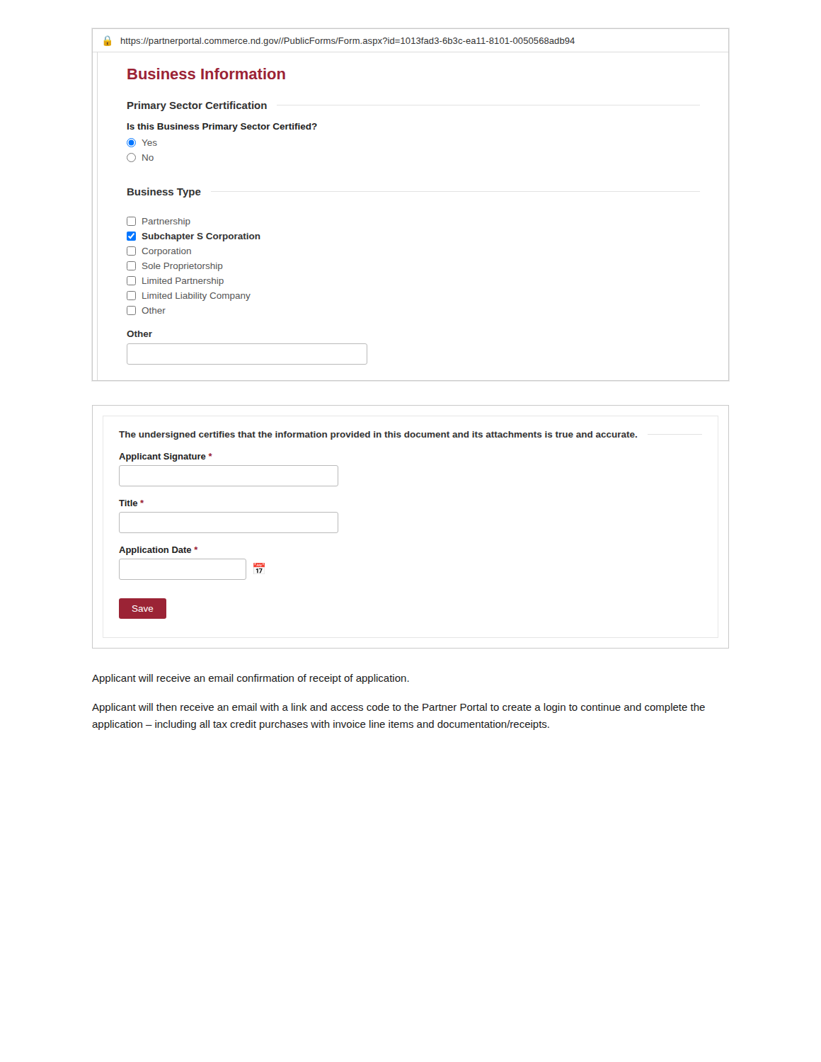🔒 https://partnerportal.commerce.nd.gov//PublicForms/Form.aspx?id=1013fad3-6b3c-ea11-8101-0050568adb94
Business Information
Primary Sector Certification
Is this Business Primary Sector Certified?
Yes
No
Business Type
Partnership
Subchapter S Corporation
Corporation
Sole Proprietorship
Limited Partnership
Limited Liability Company
Other
Other
The undersigned certifies that the information provided in this document and its attachments is true and accurate.
Applicant Signature *
Title *
Application Date *
📅
Save
Applicant will receive an email confirmation of receipt of application.
Applicant will then receive an email with a link and access code to the Partner Portal to create a login to continue and complete the application – including all tax credit purchases with invoice line items and documentation/receipts.